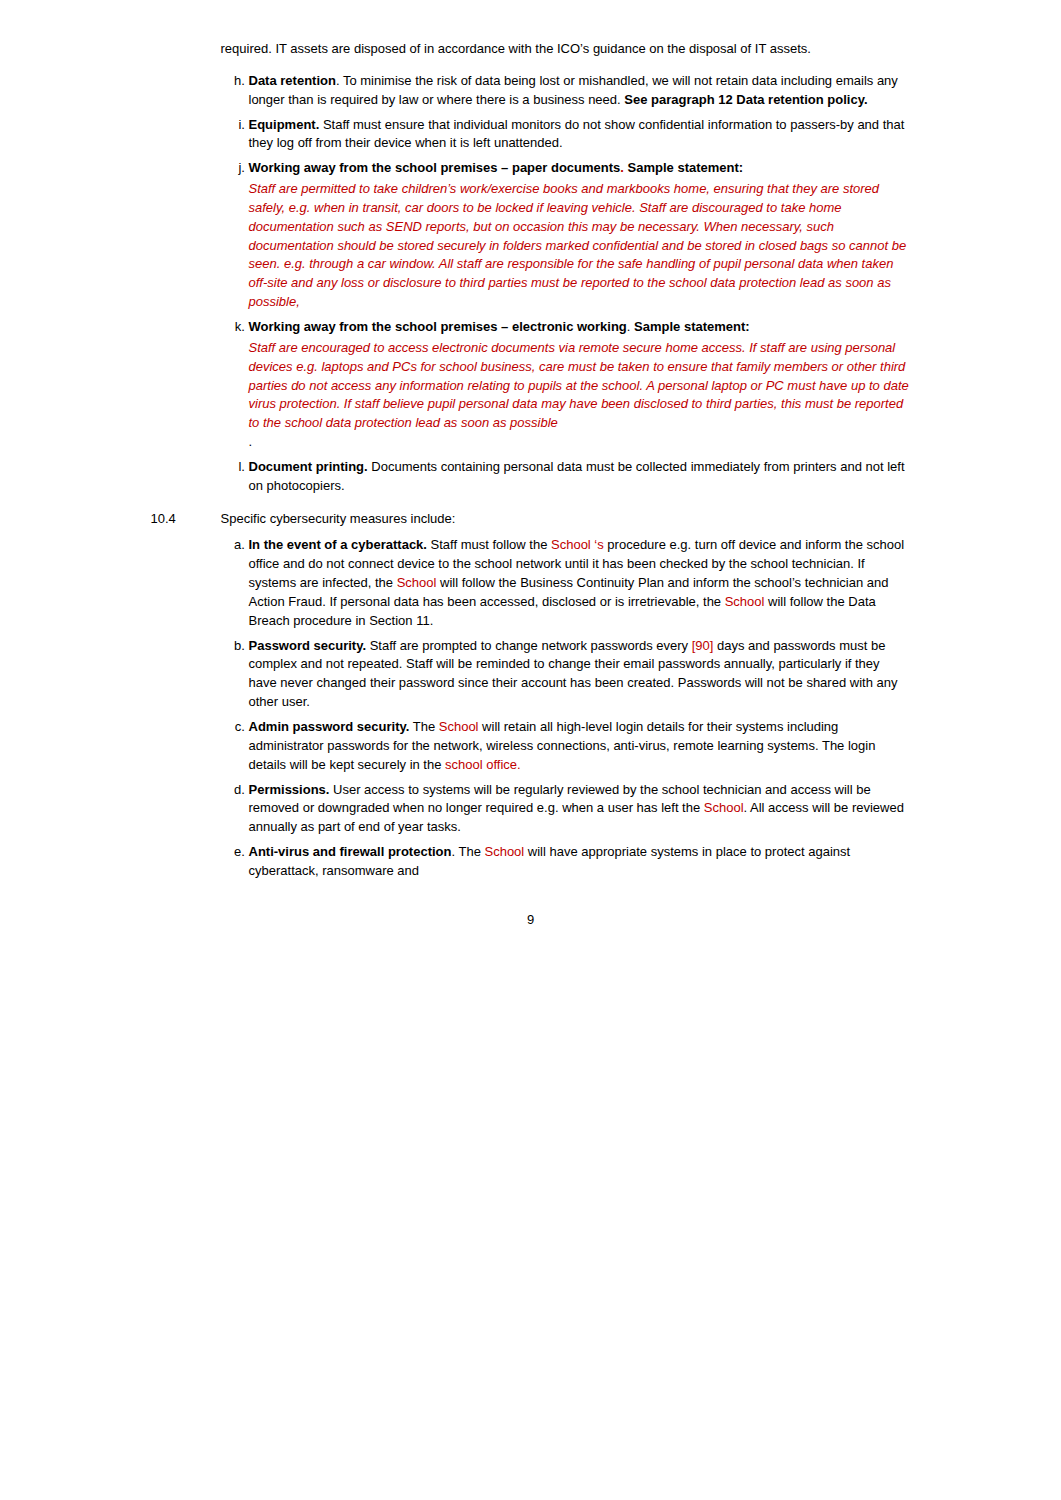required. IT assets are disposed of in accordance with the ICO’s guidance on the disposal of IT assets.
Data retention. To minimise the risk of data being lost or mishandled, we will not retain data including emails any longer than is required by law or where there is a business need. See paragraph 12 Data retention policy.
Equipment. Staff must ensure that individual monitors do not show confidential information to passers-by and that they log off from their device when it is left unattended.
Working away from the school premises – paper documents. Sample statement: Staff are permitted to take children’s work/exercise books and markbooks home, ensuring that they are stored safely, e.g. when in transit, car doors to be locked if leaving vehicle. Staff are discouraged to take home documentation such as SEND reports, but on occasion this may be necessary. When necessary, such documentation should be stored securely in folders marked confidential and be stored in closed bags so cannot be seen. e.g. through a car window. All staff are responsible for the safe handling of pupil personal data when taken off-site and any loss or disclosure to third parties must be reported to the school data protection lead as soon as possible,
Working away from the school premises – electronic working. Sample statement: Staff are encouraged to access electronic documents via remote secure home access. If staff are using personal devices e.g. laptops and PCs for school business, care must be taken to ensure that family members or other third parties do not access any information relating to pupils at the school. A personal laptop or PC must have up to date virus protection. If staff believe pupil personal data may have been disclosed to third parties, this must be reported to the school data protection lead as soon as possible.
Document printing. Documents containing personal data must be collected immediately from printers and not left on photocopiers.
10.4
Specific cybersecurity measures include:
In the event of a cyberattack. Staff must follow the School ‘s procedure e.g. turn off device and inform the school office and do not connect device to the school network until it has been checked by the school technician. If systems are infected, the School will follow the Business Continuity Plan and inform the school’s technician and Action Fraud. If personal data has been accessed, disclosed or is irretrievable, the School will follow the Data Breach procedure in Section 11.
Password security. Staff are prompted to change network passwords every [90] days and passwords must be complex and not repeated. Staff will be reminded to change their email passwords annually, particularly if they have never changed their password since their account has been created. Passwords will not be shared with any other user.
Admin password security. The School will retain all high-level login details for their systems including administrator passwords for the network, wireless connections, anti-virus, remote learning systems. The login details will be kept securely in the school office.
Permissions. User access to systems will be regularly reviewed by the school technician and access will be removed or downgraded when no longer required e.g. when a user has left the School. All access will be reviewed annually as part of end of year tasks.
Anti-virus and firewall protection. The School will have appropriate systems in place to protect against cyberattack, ransomware and
9